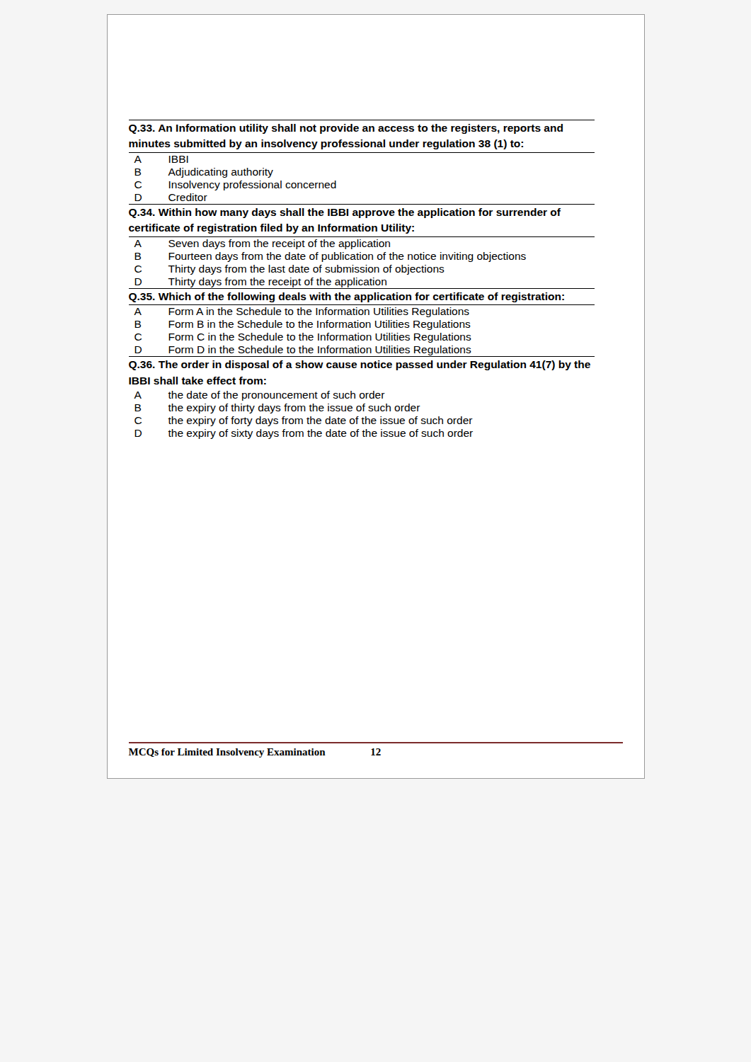| Q.33. An Information utility shall not provide an access to the registers, reports and minutes submitted by an insolvency professional under regulation 38 (1) to: | |
| A | IBBI | |
| B | Adjudicating authority | |
| C | Insolvency professional concerned | |
| D | Creditor | |
| Q.34. Within how many days shall the IBBI approve the application for surrender of certificate of registration filed by an Information Utility: | |
| A | Seven days from the receipt of the application | |
| B | Fourteen days from the date of publication of the notice inviting objections | |
| C | Thirty days from the last date of submission of objections | |
| D | Thirty days from the receipt of the application | |
| Q.35. Which of the following deals with the application for certificate of registration: | |
| A | Form A in the Schedule to the Information Utilities Regulations | |
| B | Form B in the Schedule to the Information Utilities Regulations | |
| C | Form C in the Schedule to the Information Utilities Regulations | |
| D | Form D in the Schedule to the Information Utilities Regulations | |
| Q.36. The order in disposal of a show cause notice passed under Regulation 41(7) by the IBBI shall take effect from: | |
| A | the date of the pronouncement of such order | |
| B | the expiry of thirty days from the issue of such order | |
| C | the expiry of forty days from the date of the issue of such order | |
| D | the expiry of sixty days from the date of the issue of such order | |
MCQs for Limited Insolvency Examination 12